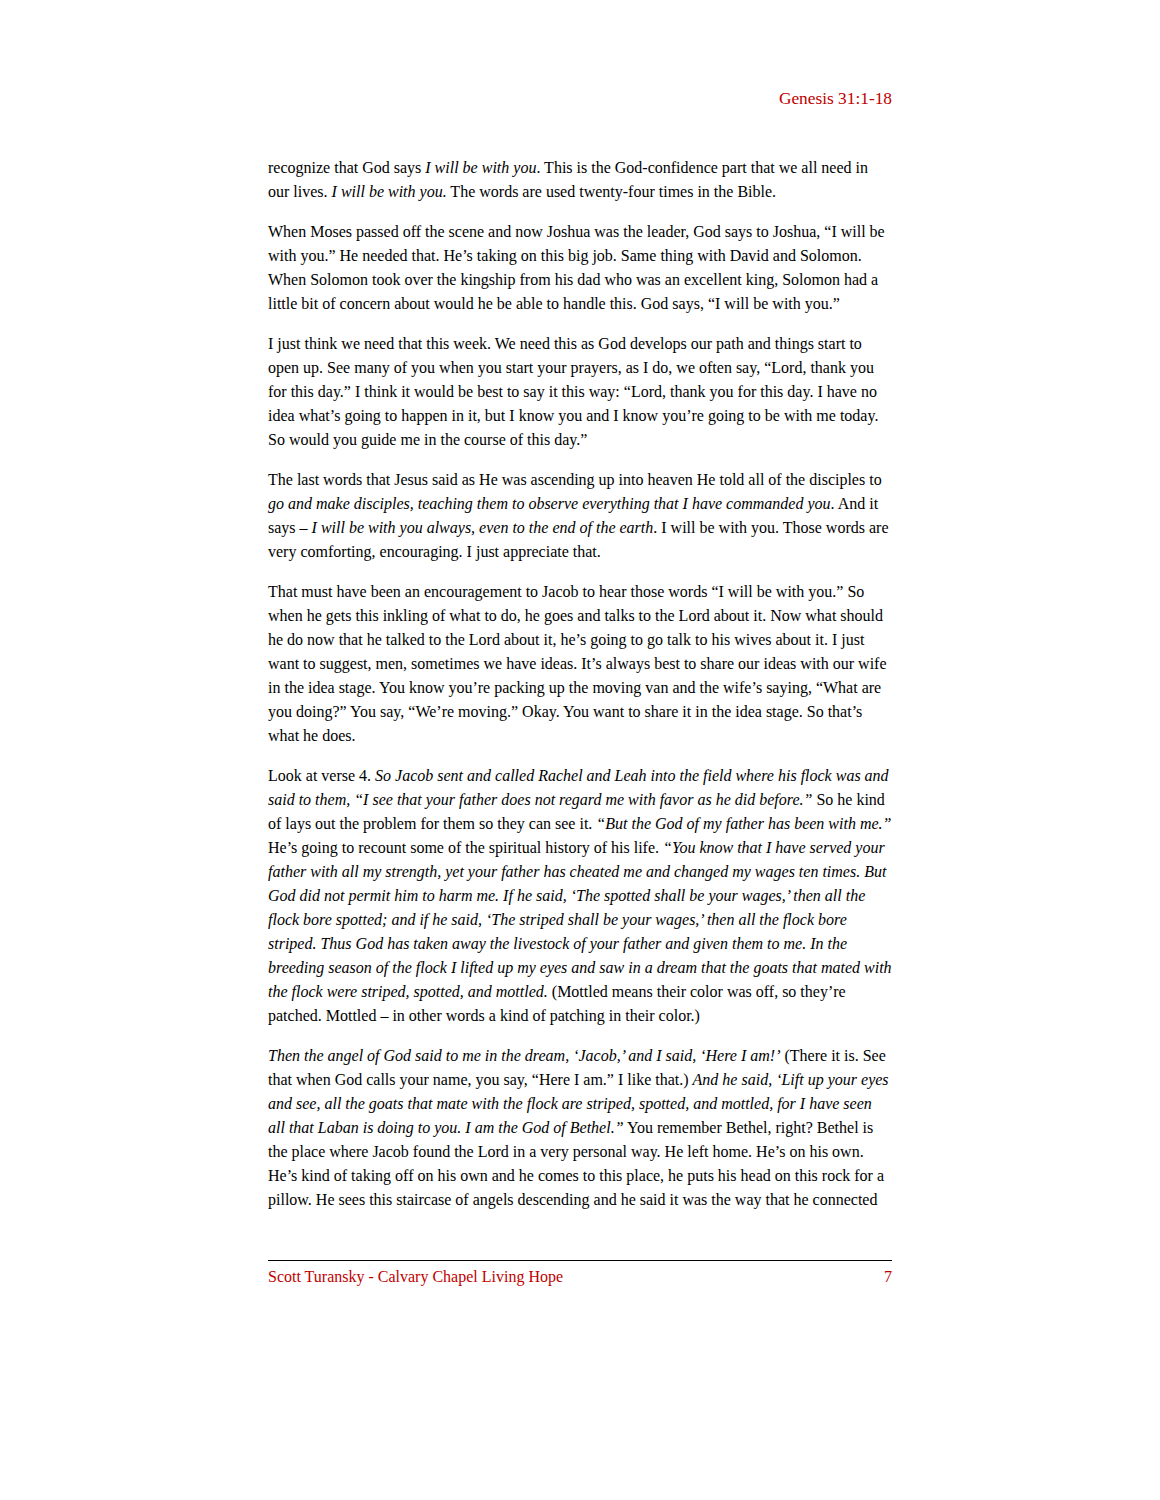Genesis 31:1-18
recognize that God says I will be with you. This is the God-confidence part that we all need in our lives. I will be with you. The words are used twenty-four times in the Bible.
When Moses passed off the scene and now Joshua was the leader, God says to Joshua, “I will be with you.” He needed that. He’s taking on this big job. Same thing with David and Solomon. When Solomon took over the kingship from his dad who was an excellent king, Solomon had a little bit of concern about would he be able to handle this. God says, “I will be with you.”
I just think we need that this week. We need this as God develops our path and things start to open up. See many of you when you start your prayers, as I do, we often say, “Lord, thank you for this day.” I think it would be best to say it this way: “Lord, thank you for this day. I have no idea what’s going to happen in it, but I know you and I know you’re going to be with me today. So would you guide me in the course of this day.”
The last words that Jesus said as He was ascending up into heaven He told all of the disciples to go and make disciples, teaching them to observe everything that I have commanded you. And it says – I will be with you always, even to the end of the earth. I will be with you. Those words are very comforting, encouraging. I just appreciate that.
That must have been an encouragement to Jacob to hear those words “I will be with you.” So when he gets this inkling of what to do, he goes and talks to the Lord about it. Now what should he do now that he talked to the Lord about it, he’s going to go talk to his wives about it. I just want to suggest, men, sometimes we have ideas. It’s always best to share our ideas with our wife in the idea stage. You know you’re packing up the moving van and the wife’s saying, “What are you doing?” You say, “We’re moving.” Okay. You want to share it in the idea stage. So that’s what he does.
Look at verse 4. So Jacob sent and called Rachel and Leah into the field where his flock was and said to them, “I see that your father does not regard me with favor as he did before.” So he kind of lays out the problem for them so they can see it. “But the God of my father has been with me.” He’s going to recount some of the spiritual history of his life. “You know that I have served your father with all my strength, yet your father has cheated me and changed my wages ten times. But God did not permit him to harm me. If he said, ‘The spotted shall be your wages,’ then all the flock bore spotted; and if he said, ‘The striped shall be your wages,’ then all the flock bore striped. Thus God has taken away the livestock of your father and given them to me. In the breeding season of the flock I lifted up my eyes and saw in a dream that the goats that mated with the flock were striped, spotted, and mottled. (Mottled means their color was off, so they’re patched. Mottled – in other words a kind of patching in their color.)
Then the angel of God said to me in the dream, ‘Jacob,’ and I said, ‘Here I am!’ (There it is. See that when God calls your name, you say, “Here I am.” I like that.) And he said, ‘Lift up your eyes and see, all the goats that mate with the flock are striped, spotted, and mottled, for I have seen all that Laban is doing to you. I am the God of Bethel.” You remember Bethel, right? Bethel is the place where Jacob found the Lord in a very personal way. He left home. He’s on his own. He’s kind of taking off on his own and he comes to this place, he puts his head on this rock for a pillow. He sees this staircase of angels descending and he said it was the way that he connected
Scott Turansky - Calvary Chapel Living Hope
7